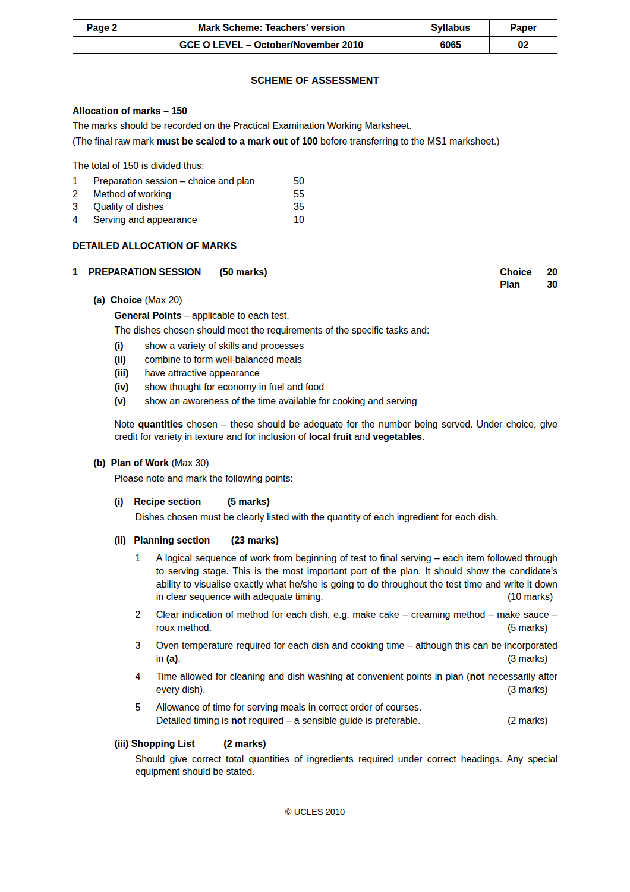| Page 2 | Mark Scheme: Teachers' version | Syllabus | Paper |
| | GCE O LEVEL – October/November 2010 | 6065 | 02 |
SCHEME OF ASSESSMENT
Allocation of marks – 150
The marks should be recorded on the Practical Examination Working Marksheet.
(The final raw mark must be scaled to a mark out of 100 before transferring to the MS1 marksheet.)
The total of 150 is divided thus:
| 1 | Preparation session – choice and plan | 50 |
| 2 | Method of working | 55 |
| 3 | Quality of dishes | 35 |
| 4 | Serving and appearance | 10 |
DETAILED ALLOCATION OF MARKS
1 PREPARATION SESSION (50 marks)
| Choice | 20 |
| Plan | 30 |
(a) Choice (Max 20)
General Points – applicable to each test.
The dishes chosen should meet the requirements of the specific tasks and:
(i) show a variety of skills and processes
(ii) combine to form well-balanced meals
(iii) have attractive appearance
(iv) show thought for economy in fuel and food
(v) show an awareness of the time available for cooking and serving
Note quantities chosen – these should be adequate for the number being served. Under choice, give credit for variety in texture and for inclusion of local fruit and vegetables.
(b) Plan of Work (Max 30)
Please note and mark the following points:
(i) Recipe section (5 marks)
Dishes chosen must be clearly listed with the quantity of each ingredient for each dish.
(ii) Planning section (23 marks)
1 A logical sequence of work from beginning of test to final serving – each item followed through to serving stage. This is the most important part of the plan. It should show the candidate's ability to visualise exactly what he/she is going to do throughout the test time and write it down in clear sequence with adequate timing.(10 marks)
2 Clear indication of method for each dish, e.g. make cake – creaming method – make sauce – roux method.(5 marks)
3 Oven temperature required for each dish and cooking time – although this can be incorporated in (a).(3 marks)
4 Time allowed for cleaning and dish washing at convenient points in plan (not necessarily after every dish).(3 marks)
5 Allowance of time for serving meals in correct order of courses.
Detailed timing is not required – a sensible guide is preferable.(2 marks)
(iii) Shopping List (2 marks)
Should give correct total quantities of ingredients required under correct headings. Any special equipment should be stated.
© UCLES 2010